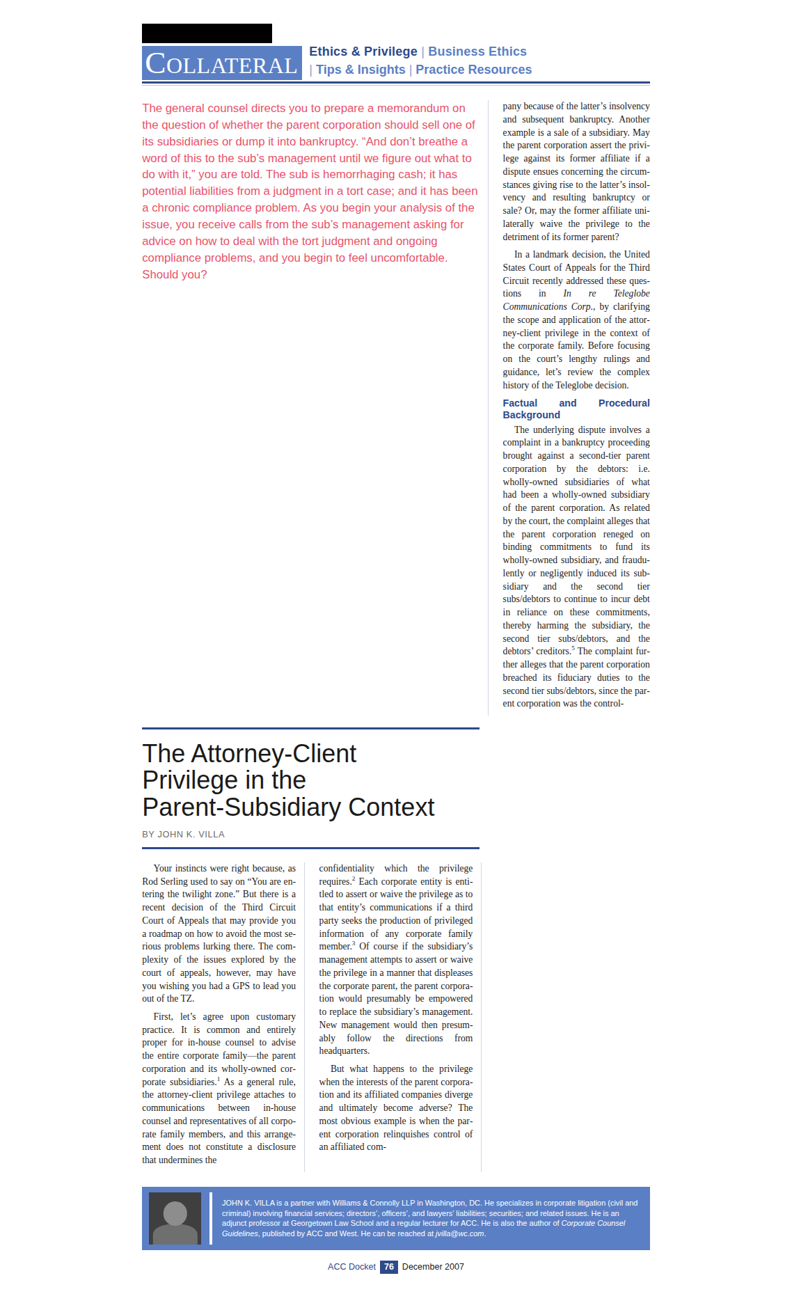COLLATERAL
Ethics & Privilege | Business Ethics
| Tips & Insights | Practice Resources
The general counsel directs you to prepare a memorandum on the question of whether the parent corporation should sell one of its subsidiaries or dump it into bankruptcy. “And don’t breathe a word of this to the sub’s management until we figure out what to do with it,” you are told. The sub is hemorrhaging cash; it has potential liabilities from a judgment in a tort case; and it has been a chronic compliance problem. As you begin your analysis of the issue, you receive calls from the sub’s management asking for advice on how to deal with the tort judgment and ongoing compliance problems, and you begin to feel uncomfortable. Should you?
pany because of the latter’s insolvency and subsequent bankruptcy. Another example is a sale of a subsidiary. May the parent corporation assert the privilege against its former affiliate if a dispute ensues concerning the circumstances giving rise to the latter’s insolvency and resulting bankruptcy or sale? Or, may the former affiliate unilaterally waive the privilege to the detriment of its former parent?
In a landmark decision, the United States Court of Appeals for the Third Circuit recently addressed these questions in In re Teleglobe Communications Corp., by clarifying the scope and application of the attorney-client privilege in the context of the corporate family. Before focusing on the court’s lengthy rulings and guidance, let’s review the complex history of the Teleglobe decision.
Factual and Procedural Background
The underlying dispute involves a complaint in a bankruptcy proceeding brought against a second-tier parent corporation by the debtors: i.e. wholly-owned subsidiaries of what had been a wholly-owned subsidiary of the parent corporation. As related by the court, the complaint alleges that the parent corporation reneged on binding commitments to fund its wholly-owned subsidiary, and fraudulently or negligently induced its subsidiary and the second tier subs/debtors to continue to incur debt in reliance on these commitments, thereby harming the subsidiary, the second tier subs/debtors, and the debtors’ creditors.5 The complaint further alleges that the parent corporation breached its fiduciary duties to the second tier subs/debtors, since the parent corporation was the control-
The Attorney-Client
Privilege in the
Parent-Subsidiary Context
BY JOHN K. VILLA
Your instincts were right because, as Rod Serling used to say on “You are entering the twilight zone.” But there is a recent decision of the Third Circuit Court of Appeals that may provide you a roadmap on how to avoid the most serious problems lurking there. The complexity of the issues explored by the court of appeals, however, may have you wishing you had a GPS to lead you out of the TZ.
First, let’s agree upon customary practice. It is common and entirely proper for in-house counsel to advise the entire corporate family—the parent corporation and its wholly-owned corporate subsidiaries.1 As a general rule, the attorney-client privilege attaches to communications between in-house counsel and representatives of all corporate family members, and this arrangement does not constitute a disclosure that undermines the
confidentiality which the privilege requires.2 Each corporate entity is entitled to assert or waive the privilege as to that entity’s communications if a third party seeks the production of privileged information of any corporate family member.3 Of course if the subsidiary’s management attempts to assert or waive the privilege in a manner that displeases the corporate parent, the parent corporation would presumably be empowered to replace the subsidiary’s management. New management would then presumably follow the directions from headquarters.
But what happens to the privilege when the interests of the parent corporation and its affiliated companies diverge and ultimately become adverse? The most obvious example is when the parent corporation relinquishes control of an affiliated com-
JOHN K. VILLA is a partner with Williams & Connolly LLP in Washington, DC. He specializes in corporate litigation (civil and criminal) involving financial services; directors’, officers’, and lawyers’ liabilities; securities; and related issues. He is an adjunct professor at Georgetown Law School and a regular lecturer for ACC. He is also the author of Corporate Counsel Guidelines, published by ACC and West. He can be reached at jvilla@wc.com.
ACC Docket 76 December 2007